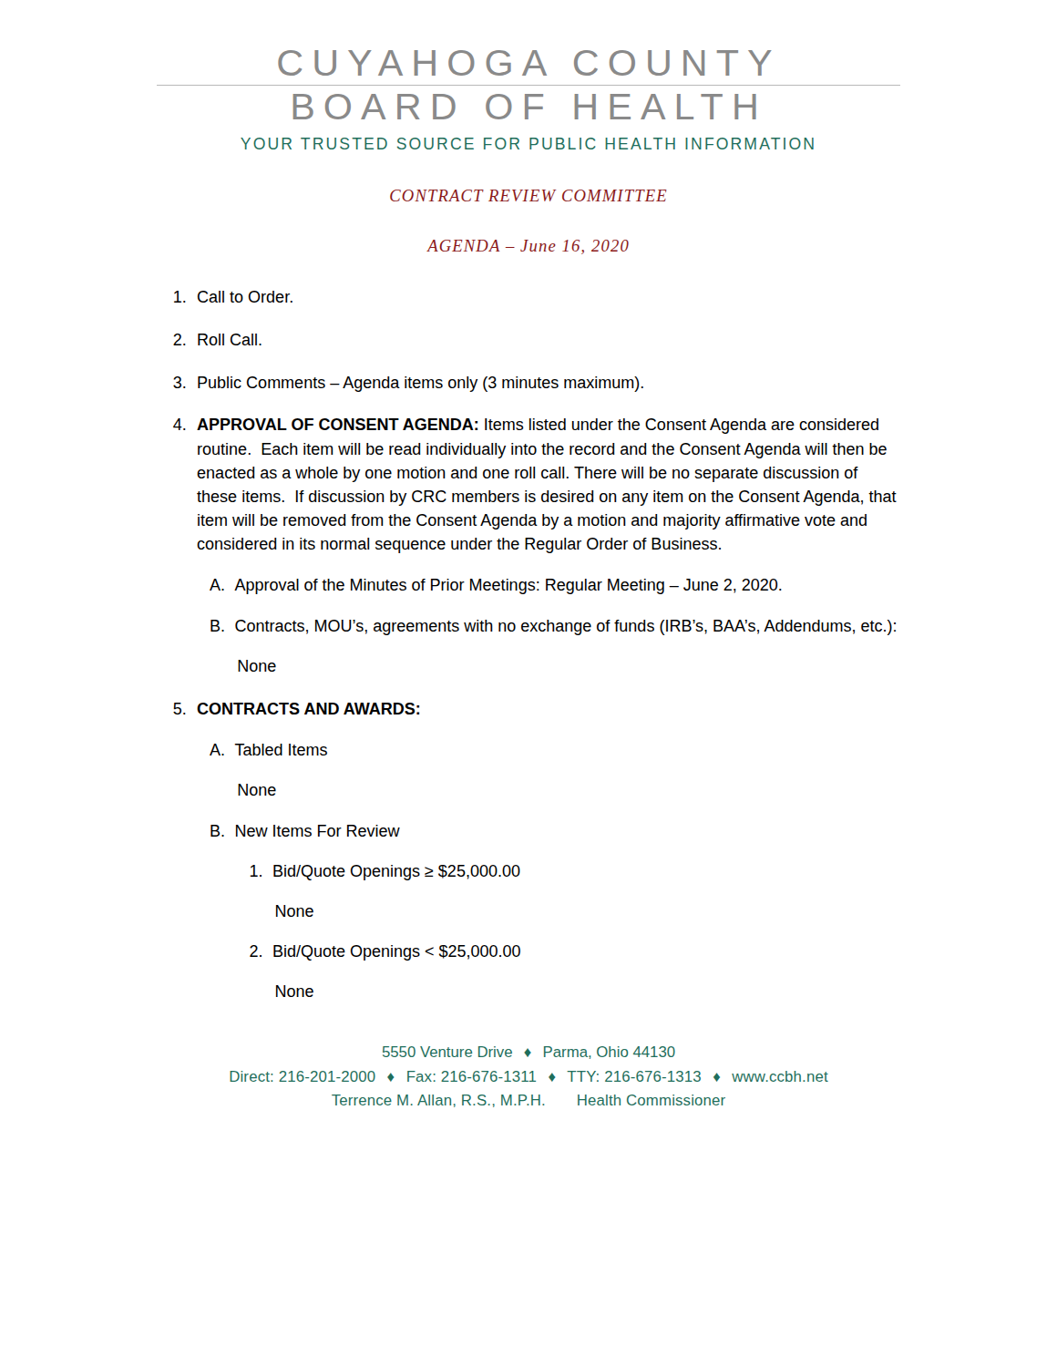CUYAHOGA COUNTY
BOARD OF HEALTH
YOUR TRUSTED SOURCE FOR PUBLIC HEALTH INFORMATION
CONTRACT REVIEW COMMITTEE
AGENDA – June 16, 2020
Call to Order.
Roll Call.
Public Comments – Agenda items only (3 minutes maximum).
APPROVAL OF CONSENT AGENDA: Items listed under the Consent Agenda are considered routine. Each item will be read individually into the record and the Consent Agenda will then be enacted as a whole by one motion and one roll call. There will be no separate discussion of these items. If discussion by CRC members is desired on any item on the Consent Agenda, that item will be removed from the Consent Agenda by a motion and majority affirmative vote and considered in its normal sequence under the Regular Order of Business.
Approval of the Minutes of Prior Meetings: Regular Meeting – June 2, 2020.
Contracts, MOU’s, agreements with no exchange of funds (IRB’s, BAA’s, Addendums, etc.):
None
CONTRACTS AND AWARDS:
Tabled Items
None
New Items For Review
Bid/Quote Openings ≥ $25,000.00
None
Bid/Quote Openings < $25,000.00
None
5550 Venture Drive ♦ Parma, Ohio 44130
Direct: 216-201-2000 ♦ Fax: 216-676-1311 ♦ TTY: 216-676-1313 ♦ www.ccbh.net
Terrence M. Allan, R.S., M.P.H. Health Commissioner